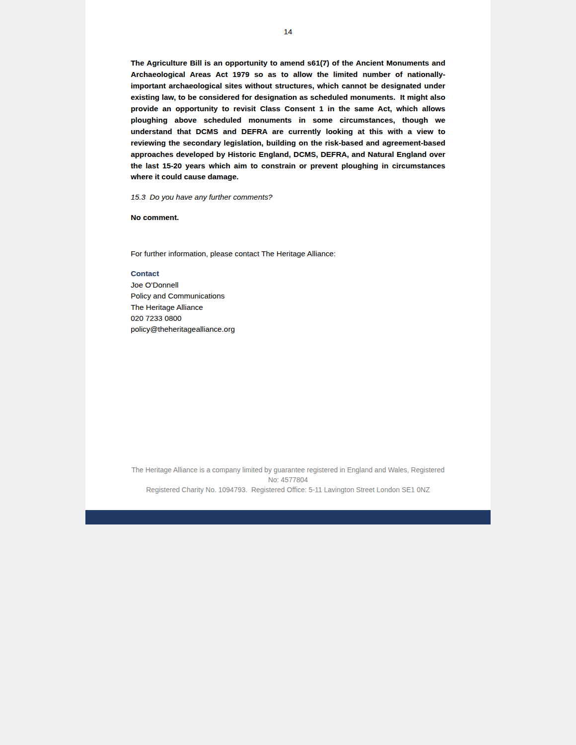14
The Agriculture Bill is an opportunity to amend s61(7) of the Ancient Monuments and Archaeological Areas Act 1979 so as to allow the limited number of nationally-important archaeological sites without structures, which cannot be designated under existing law, to be considered for designation as scheduled monuments. It might also provide an opportunity to revisit Class Consent 1 in the same Act, which allows ploughing above scheduled monuments in some circumstances, though we understand that DCMS and DEFRA are currently looking at this with a view to reviewing the secondary legislation, building on the risk-based and agreement-based approaches developed by Historic England, DCMS, DEFRA, and Natural England over the last 15-20 years which aim to constrain or prevent ploughing in circumstances where it could cause damage.
15.3 Do you have any further comments?
No comment.
For further information, please contact The Heritage Alliance:
Contact
Joe O’Donnell
Policy and Communications
The Heritage Alliance
020 7233 0800
policy@theheritagealliance.org
The Heritage Alliance is a company limited by guarantee registered in England and Wales, Registered No: 4577804
Registered Charity No. 1094793. Registered Office: 5-11 Lavington Street London SE1 0NZ